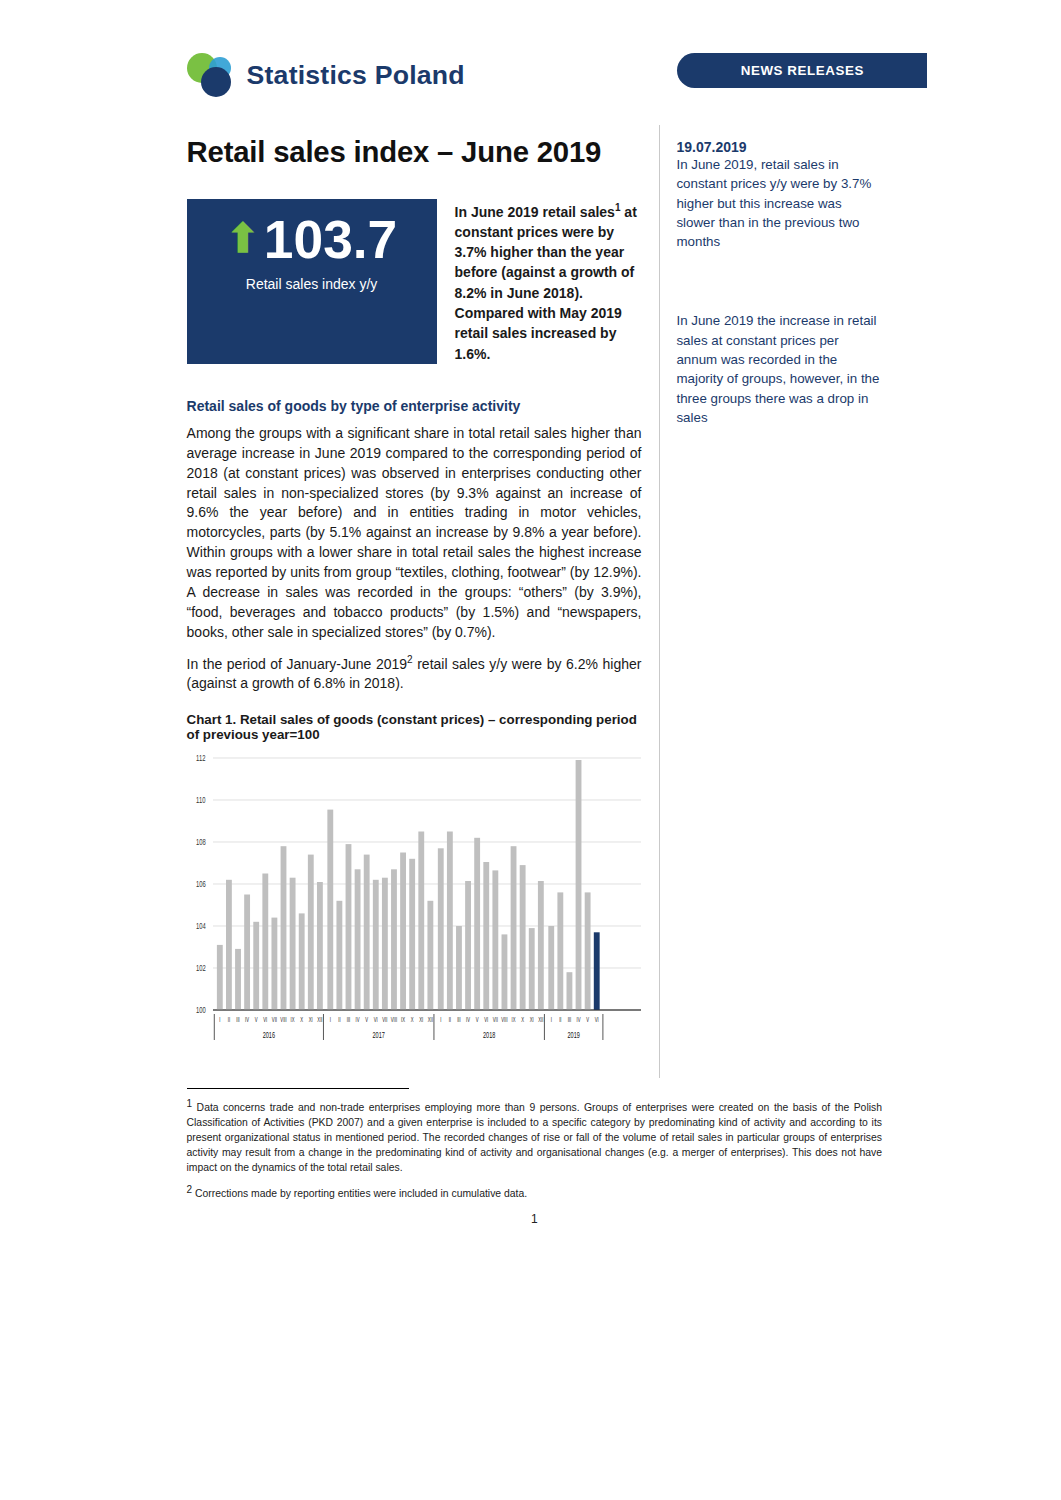Statistics Poland
NEWS RELEASES
Retail sales index – June 2019
⬆103.7
Retail sales index y/y
In June 2019 retail sales1 at constant prices were by 3.7% higher than the year before (against a growth of 8.2% in June 2018). Compared with May 2019 retail sales increased by 1.6%.
Retail sales of goods by type of enterprise activity
Among the groups with a significant share in total retail sales higher than average increase in June 2019 compared to the corresponding period of 2018 (at constant prices) was observed in enterprises conducting other retail sales in non-specialized stores (by 9.3% against an increase of 9.6% the year before) and in entities trading in motor vehicles, motorcycles, parts (by 5.1% against an increase by 9.8% a year before). Within groups with a lower share in total retail sales the highest increase was reported by units from group “textiles, clothing, footwear” (by 12.9%). A decrease in sales was recorded in the groups: “others” (by 3.9%), “food, beverages and tobacco products” (by 1.5%) and “newspapers, books, other sale in specialized stores” (by 0.7%).
In the period of January-June 20192 retail sales y/y were by 6.2% higher (against a growth of 6.8% in 2018).
Chart 1. Retail sales of goods (constant prices) – corresponding period of previous year=100
112 110 108 106 104 102 100 IIIIIIIV VVIVIIVIII IXXXIXII IIIIIIIV VVIVIIVIII IXXXIXII IIIIIIIV VVIVIIVIII IXXXIXII IIIIIIIV VVI 2016 2017 2018 2019
19.07.2019
In June 2019, retail sales in constant prices y/y were by 3.7% higher but this increase was slower than in the previous two months
In June 2019 the increase in retail sales at constant prices per annum was recorded in the majority of groups, however, in the three groups there was a drop in sales
1 Data concerns trade and non-trade enterprises employing more than 9 persons. Groups of enterprises were created on the basis of the Polish Classification of Activities (PKD 2007) and a given enterprise is included to a specific category by predominating kind of activity and according to its present organizational status in mentioned period. The recorded changes of rise or fall of the volume of retail sales in particular groups of enterprises activity may result from a change in the predominating kind of activity and organisational changes (e.g. a merger of enterprises). This does not have impact on the dynamics of the total retail sales.
2 Corrections made by reporting entities were included in cumulative data.
1